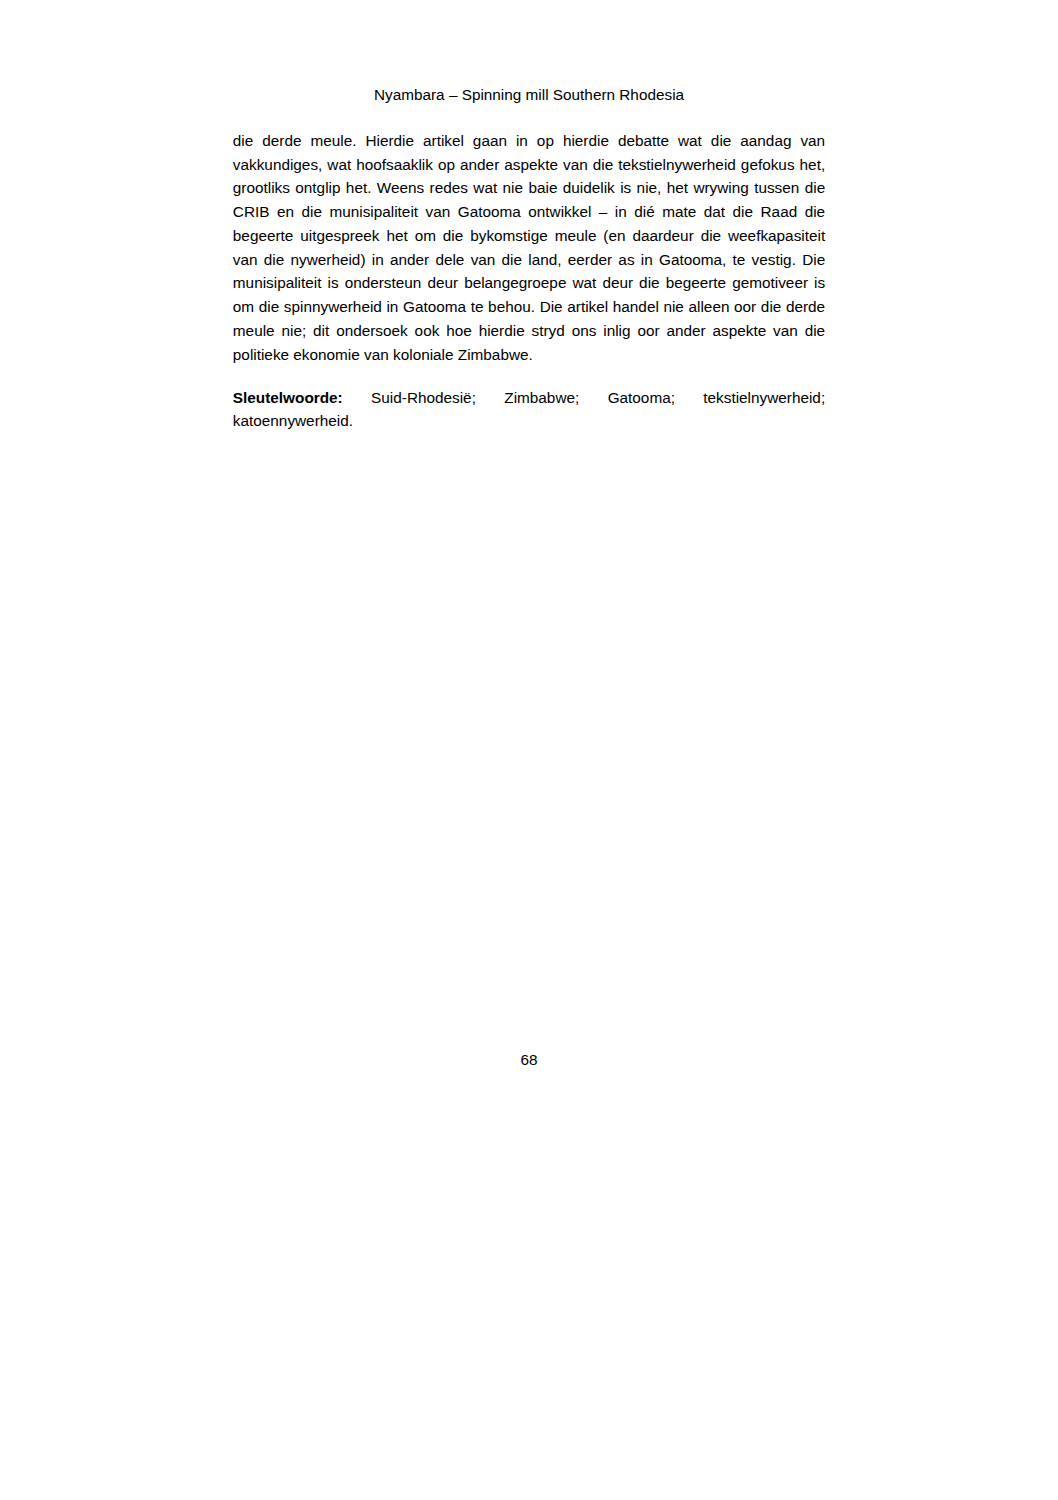Nyambara – Spinning mill Southern Rhodesia
die derde meule. Hierdie artikel gaan in op hierdie debatte wat die aandag van vakkundiges, wat hoofsaaklik op ander aspekte van die tekstielnywerheid gefokus het, grootliks ontglip het. Weens redes wat nie baie duidelik is nie, het wrywing tussen die CRIB en die munisipaliteit van Gatooma ontwikkel – in dié mate dat die Raad die begeerte uitgespreek het om die bykomstige meule (en daardeur die weefkapasiteit van die nywerheid) in ander dele van die land, eerder as in Gatooma, te vestig. Die munisipaliteit is ondersteun deur belangegroepe wat deur die begeerte gemotiveer is om die spinnywerheid in Gatooma te behou. Die artikel handel nie alleen oor die derde meule nie; dit ondersoek ook hoe hierdie stryd ons inlig oor ander aspekte van die politieke ekonomie van koloniale Zimbabwe.
Sleutelwoorde: Suid-Rhodesië; Zimbabwe; Gatooma; tekstielnywerheid; katoennywerheid.
68